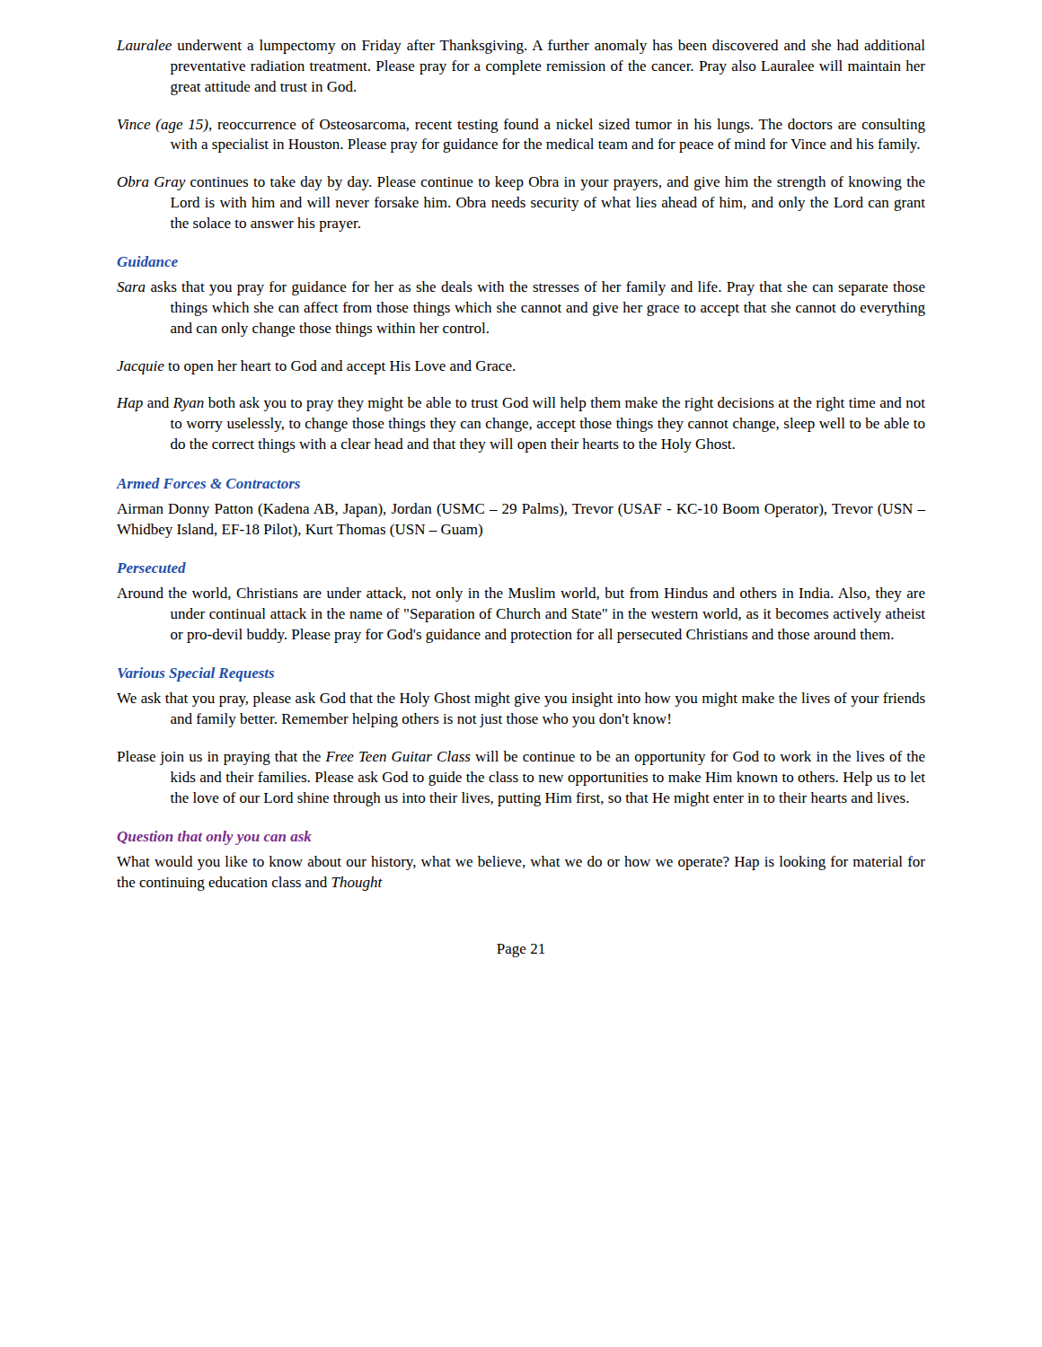Lauralee underwent a lumpectomy on Friday after Thanksgiving. A further anomaly has been discovered and she had additional preventative radiation treatment. Please pray for a complete remission of the cancer. Pray also Lauralee will maintain her great attitude and trust in God.
Vince (age 15), reoccurrence of Osteosarcoma, recent testing found a nickel sized tumor in his lungs. The doctors are consulting with a specialist in Houston. Please pray for guidance for the medical team and for peace of mind for Vince and his family.
Obra Gray continues to take day by day. Please continue to keep Obra in your prayers, and give him the strength of knowing the Lord is with him and will never forsake him. Obra needs security of what lies ahead of him, and only the Lord can grant the solace to answer his prayer.
Guidance
Sara asks that you pray for guidance for her as she deals with the stresses of her family and life. Pray that she can separate those things which she can affect from those things which she cannot and give her grace to accept that she cannot do everything and can only change those things within her control.
Jacquie to open her heart to God and accept His Love and Grace.
Hap and Ryan both ask you to pray they might be able to trust God will help them make the right decisions at the right time and not to worry uselessly, to change those things they can change, accept those things they cannot change, sleep well to be able to do the correct things with a clear head and that they will open their hearts to the Holy Ghost.
Armed Forces & Contractors
Airman Donny Patton (Kadena AB, Japan), Jordan (USMC – 29 Palms), Trevor (USAF - KC-10 Boom Operator), Trevor (USN – Whidbey Island, EF-18 Pilot), Kurt Thomas (USN – Guam)
Persecuted
Around the world, Christians are under attack, not only in the Muslim world, but from Hindus and others in India. Also, they are under continual attack in the name of "Separation of Church and State" in the western world, as it becomes actively atheist or pro-devil buddy. Please pray for God's guidance and protection for all persecuted Christians and those around them.
Various Special Requests
We ask that you pray, please ask God that the Holy Ghost might give you insight into how you might make the lives of your friends and family better. Remember helping others is not just those who you don't know!
Please join us in praying that the Free Teen Guitar Class will be continue to be an opportunity for God to work in the lives of the kids and their families. Please ask God to guide the class to new opportunities to make Him known to others. Help us to let the love of our Lord shine through us into their lives, putting Him first, so that He might enter in to their hearts and lives.
Question that only you can ask
What would you like to know about our history, what we believe, what we do or how we operate? Hap is looking for material for the continuing education class and Thought
Page 21